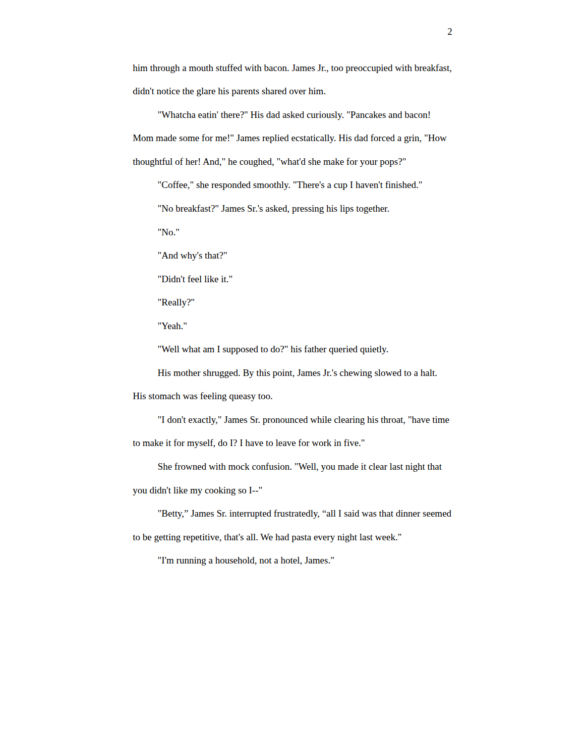2
him through a mouth stuffed with bacon. James Jr., too preoccupied with breakfast, didn't notice the glare his parents shared over him.
"Whatcha eatin' there?" His dad asked curiously. "Pancakes and bacon! Mom made some for me!" James replied ecstatically. His dad forced a grin, "How thoughtful of her! And," he coughed, "what'd she make for your pops?"
"Coffee," she responded smoothly. "There's a cup I haven't finished."
"No breakfast?" James Sr.'s asked, pressing his lips together.
"No."
"And why's that?"
"Didn't feel like it."
"Really?"
"Yeah."
"Well what am I supposed to do?" his father queried quietly.
His mother shrugged. By this point, James Jr.'s chewing slowed to a halt. His stomach was feeling queasy too.
"I don't exactly," James Sr. pronounced while clearing his throat, "have time to make it for myself, do I? I have to leave for work in five."
She frowned with mock confusion. "Well, you made it clear last night that you didn't like my cooking so I--"
"Betty,” James Sr. interrupted frustratedly, “all I said was that dinner seemed to be getting repetitive, that's all. We had pasta every night last week."
"I'm running a household, not a hotel, James."